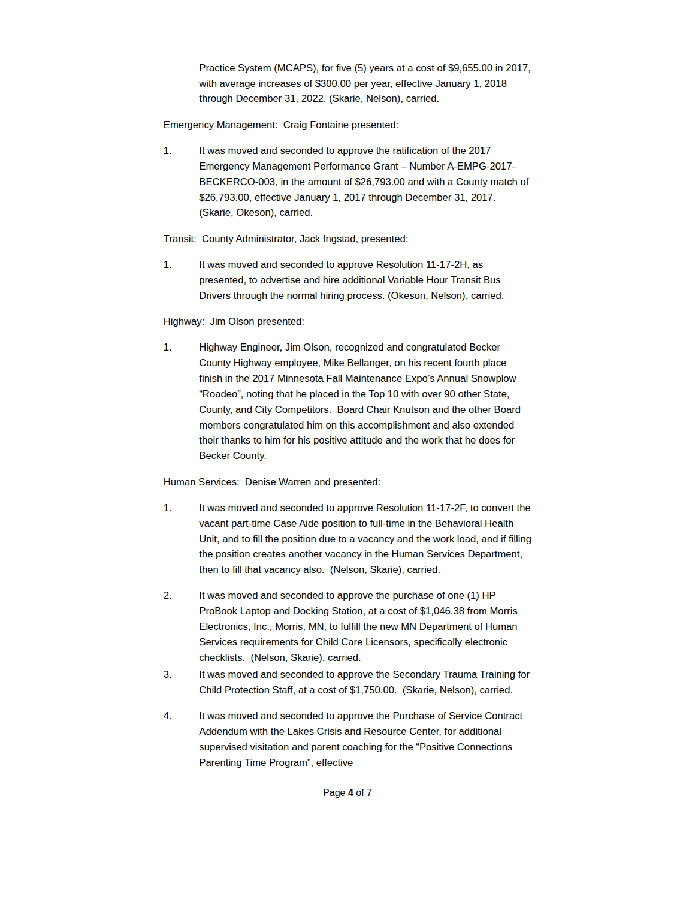Practice System (MCAPS), for five (5) years at a cost of $9,655.00 in 2017, with average increases of $300.00 per year, effective January 1, 2018 through December 31, 2022. (Skarie, Nelson), carried.
Emergency Management: Craig Fontaine presented:
1. It was moved and seconded to approve the ratification of the 2017 Emergency Management Performance Grant – Number A-EMPG-2017-BECKERCO-003, in the amount of $26,793.00 and with a County match of $26,793.00, effective January 1, 2017 through December 31, 2017. (Skarie, Okeson), carried.
Transit: County Administrator, Jack Ingstad, presented:
1. It was moved and seconded to approve Resolution 11-17-2H, as presented, to advertise and hire additional Variable Hour Transit Bus Drivers through the normal hiring process. (Okeson, Nelson), carried.
Highway: Jim Olson presented:
1. Highway Engineer, Jim Olson, recognized and congratulated Becker County Highway employee, Mike Bellanger, on his recent fourth place finish in the 2017 Minnesota Fall Maintenance Expo’s Annual Snowplow “Roadeo”, noting that he placed in the Top 10 with over 90 other State, County, and City Competitors. Board Chair Knutson and the other Board members congratulated him on this accomplishment and also extended their thanks to him for his positive attitude and the work that he does for Becker County.
Human Services: Denise Warren and presented:
1. It was moved and seconded to approve Resolution 11-17-2F, to convert the vacant part-time Case Aide position to full-time in the Behavioral Health Unit, and to fill the position due to a vacancy and the work load, and if filling the position creates another vacancy in the Human Services Department, then to fill that vacancy also. (Nelson, Skarie), carried.
2. It was moved and seconded to approve the purchase of one (1) HP ProBook Laptop and Docking Station, at a cost of $1,046.38 from Morris Electronics, Inc., Morris, MN, to fulfill the new MN Department of Human Services requirements for Child Care Licensors, specifically electronic checklists. (Nelson, Skarie), carried.
3. It was moved and seconded to approve the Secondary Trauma Training for Child Protection Staff, at a cost of $1,750.00. (Skarie, Nelson), carried.
4. It was moved and seconded to approve the Purchase of Service Contract Addendum with the Lakes Crisis and Resource Center, for additional supervised visitation and parent coaching for the “Positive Connections Parenting Time Program”, effective
Page 4 of 7